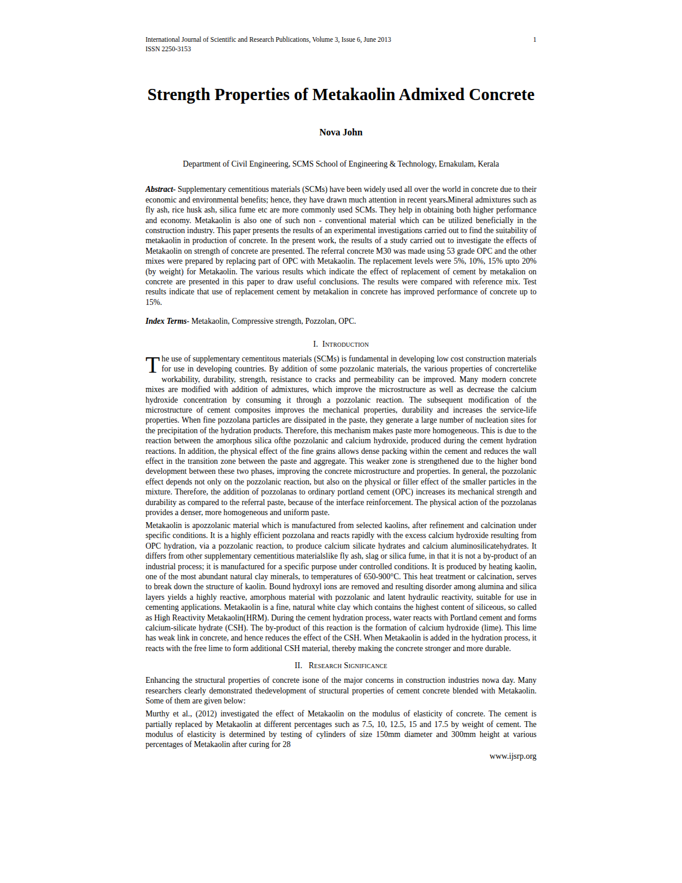International Journal of Scientific and Research Publications, Volume 3, Issue 6, June 2013
ISSN 2250-3153 1
Strength Properties of Metakaolin Admixed Concrete
Nova John
Department of Civil Engineering, SCMS School of Engineering & Technology, Ernakulam, Kerala
Abstract- Supplementary cementitious materials (SCMs) have been widely used all over the world in concrete due to their economic and environmental benefits; hence, they have drawn much attention in recent years. Mineral admixtures such as fly ash, rice husk ash, silica fume etc are more commonly used SCMs. They help in obtaining both higher performance and economy. Metakaolin is also one of such non - conventional material which can be utilized beneficially in the construction industry. This paper presents the results of an experimental investigations carried out to find the suitability of metakaolin in production of concrete. In the present work, the results of a study carried out to investigate the effects of Metakaolin on strength of concrete are presented. The referral concrete M30 was made using 53 grade OPC and the other mixes were prepared by replacing part of OPC with Metakaolin. The replacement levels were 5%, 10%, 15% upto 20%(by weight) for Metakaolin. The various results which indicate the effect of replacement of cement by metakalion on concrete are presented in this paper to draw useful conclusions. The results were compared with reference mix. Test results indicate that use of replacement cement by metakalion in concrete has improved performance of concrete up to 15%.
Index Terms- Metakaolin, Compressive strength, Pozzolan, OPC.
I. Introduction
The use of supplementary cementitous materials (SCMs) is fundamental in developing low cost construction materials for use in developing countries. By addition of some pozzolanic materials, the various properties of concrertelike workability, durability, strength, resistance to cracks and permeability can be improved. Many modern concrete mixes are modified with addition of admixtures, which improve the microstructure as well as decrease the calcium hydroxide concentration by consuming it through a pozzolanic reaction. The subsequent modification of the microstructure of cement composites improves the mechanical properties, durability and increases the service-life properties. When fine pozzolana particles are dissipated in the paste, they generate a large number of nucleation sites for the precipitation of the hydration products. Therefore, this mechanism makes paste more homogeneous. This is due to the reaction between the amorphous silica ofthe pozzolanic and calcium hydroxide, produced during the cement hydration reactions. In addition, the physical effect of the fine grains allows dense packing within the cement and reduces the wall effect in the transition zone between the paste and aggregate. This weaker zone is strengthened due to the higher bond development between these two phases, improving the concrete microstructure and properties. In general, the pozzolanic effect depends not only on the pozzolanic reaction, but also on the physical or filler effect of the smaller particles in the mixture. Therefore, the addition of pozzolanas to ordinary portland cement (OPC) increases its mechanical strength and durability as compared to the referral paste, because of the interface reinforcement. The physical action of the pozzolanas provides a denser, more homogeneous and uniform paste.
Metakaolin is apozzolanic material which is manufactured from selected kaolins, after refinement and calcination under specific conditions. It is a highly efficient pozzolana and reacts rapidly with the excess calcium hydroxide resulting from OPC hydration, via a pozzolanic reaction, to produce calcium silicate hydrates and calcium aluminosilicatehydrates. It differs from other supplementary cementitious materialslike fly ash, slag or silica fume, in that it is not a by-product of an industrial process; it is manufactured for a specific purpose under controlled conditions. It is produced by heating kaolin, one of the most abundant natural clay minerals, to temperatures of 650-900°C. This heat treatment or calcination, serves to break down the structure of kaolin. Bound hydroxyl ions are removed and resulting disorder among alumina and silica layers yields a highly reactive, amorphous material with pozzolanic and latent hydraulic reactivity, suitable for use in cementing applications. Metakaolin is a fine, natural white clay which contains the highest content of siliceous, so called as High Reactivity Metakaolin(HRM). During the cement hydration process, water reacts with Portland cement and forms calcium-silicate hydrate (CSH). The by-product of this reaction is the formation of calcium hydroxide (lime). This lime has weak link in concrete, and hence reduces the effect of the CSH. When Metakaolin is added in the hydration process, it reacts with the free lime to form additional CSH material, thereby making the concrete stronger and more durable.
II. Research Significance
Enhancing the structural properties of concrete isone of the major concerns in construction industries nowa day. Many researchers clearly demonstrated thedevelopment of structural properties of cement concrete blended with Metakaolin. Some of them are given below:
Murthy et al., (2012) investigated the effect of Metakaolin on the modulus of elasticity of concrete. The cement is partially replaced by Metakaolin at different percentages such as 7.5, 10, 12.5, 15 and 17.5 by weight of cement. The modulus of elasticity is determined by testing of cylinders of size 150mm diameter and 300mm height at various percentages of Metakaolin after curing for 28
www.ijsrp.org